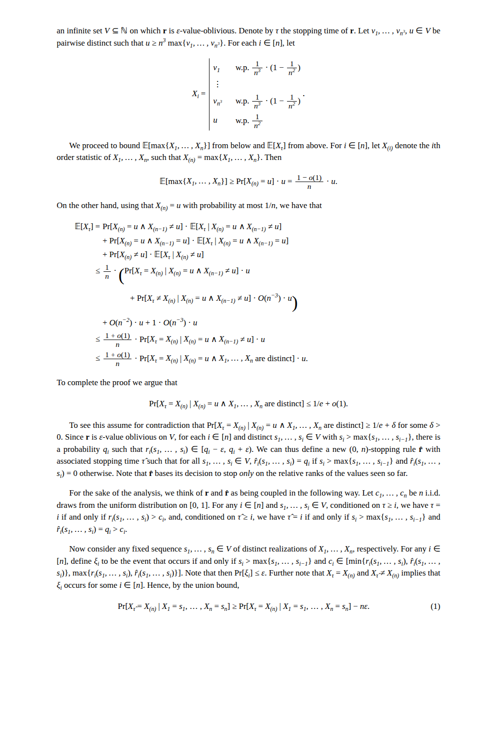an infinite set V ⊆ ℕ on which r is ε-value-oblivious. Denote by τ the stopping time of r. Let v1, … , vn3, u ∈ V be pairwise distinct such that u ≥ n3 max{v1, … , vn3}. For each i ∈ [n], let
Xi =
v1 w.p. 1 n3 · (1 − 1 n2)
⋮
vn3 w.p. 1 n3 · (1 − 1 n2)
uw.p. 1 n2
.
We proceed to bound 𝔼[max{X1, … , Xn}] from below and 𝔼[Xτ] from above. For i ∈ [n], let X(i) denote the ith order statistic of X1, … , Xn, such that X(n) = max{X1, … , Xn}. Then
𝔼[max{X1, … , Xn}] ≥ Pr[X(n) = u] · u = 1 − o(1) n · u.
On the other hand, using that X(n) = u with probability at most 1/n, we have that
𝔼[Xτ] =Pr[X(n) = u ∧ X(n−1) ≠ u] · 𝔼[Xτ | X(n) = u ∧ X(n−1) ≠ u] + Pr[X(n) = u ∧ X(n−1) = u] · 𝔼[Xτ | X(n) = u ∧ X(n−1) = u] + Pr[X(n) ≠ u] · 𝔼[Xτ | X(n) ≠ u] ≤1 n · (Pr[Xτ = X(n) | X(n) = u ∧ X(n−1) ≠ u] · u + Pr[Xτ ≠ X(n) | X(n) = u ∧ X(n−1) ≠ u] · O(n−3) · u) + O(n−2) · u + 1 · O(n−3) · u ≤1 + o(1) n · Pr[Xτ = X(n) | X(n) = u ∧ X(n−1) ≠ u] · u ≤1 + o(1) n · Pr[Xτ = X(n) | X(n) = u ∧ X1, … , Xn are distinct] · u.
To complete the proof we argue that
Pr[Xτ = X(n) | X(n) = u ∧ X1, … , Xn are distinct] ≤ 1/e + o(1).
To see this assume for contradiction that Pr[Xτ = X(n) | X(n) = u ∧ X1, … , Xn are distinct] ≥ 1/e + δ for some δ > 0. Since r is ε-value oblivious on V, for each i ∈ [n] and distinct s1, … , si ∈ V with si > max{s1, … , si−1}, there is a probability qi such that ri(s1, … , si) ∈ [qi − ε, qi + ε). We can thus define a new (0, n)-stopping rule r̂ with associated stopping time τ̂ such that for all s1, … , si ∈ V, r̂i(s1, … , si) = qi if si > max{s1, … , si−1} and r̂i(s1, … , si) = 0 otherwise. Note that r̂ bases its decision to stop only on the relative ranks of the values seen so far.
For the sake of the analysis, we think of r and r̂ as being coupled in the following way. Let c1, … , cn be n i.i.d. draws from the uniform distribution on [0, 1]. For any i ∈ [n] and s1, … , si ∈ V, conditioned on τ ≥ i, we have τ = i if and only if ri(s1, … , si) > ci, and, conditioned on τ̂ ≥ i, we have τ̂ = i if and only if si > max{s1, … , si−1} and r̂i(s1, … , si) = qi > ci.
Now consider any fixed sequence s1, … , sn ∈ V of distinct realizations of X1, … , Xn, respectively. For any i ∈ [n], define ξi to be the event that occurs if and only if si > max{s1, … , si−1} and ci ∈ [min{ri(s1, … , si), r̂i(s1, … , si)}, max{ri(s1, … , si), r̂i(s1, … , si)}]. Note that then Pr[ξi] ≤ ε. Further note that Xτ = X(n) and Xτ̂ ≠ X(n) implies that ξi occurs for some i ∈ [n]. Hence, by the union bound,
Pr[Xτ̂ = X(n) | X1 = s1, … , Xn = sn] ≥ Pr[Xτ = X(n) | X1 = s1, … , Xn = sn] − nε. (1)